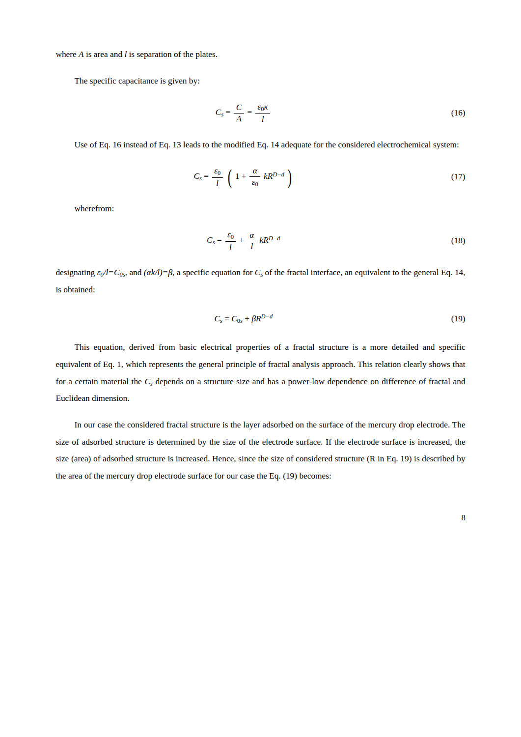where A is area and l is separation of the plates.
The specific capacitance is given by:
Cs = CA = ε0κ l
(16)
Use of Eq. 16 instead of Eq. 13 leads to the modified Eq. 14 adequate for the considered electrochemical system:
Cs = ε0 l ( 1 + αε0 kRD−d )
(17)
wherefrom:
Cs = ε0 l + αl kRD−d
(18)
designating ε0/l=C0s, and (αk/l)=β, a specific equation for Cs of the fractal interface, an equivalent to the general Eq. 14, is obtained:
Cs = C0s + βRD−d
(19)
This equation, derived from basic electrical properties of a fractal structure is a more detailed and specific equivalent of Eq. 1, which represents the general principle of fractal analysis approach. This relation clearly shows that for a certain material the Cs depends on a structure size and has a power-low dependence on difference of fractal and Euclidean dimension.
In our case the considered fractal structure is the layer adsorbed on the surface of the mercury drop electrode. The size of adsorbed structure is determined by the size of the electrode surface. If the electrode surface is increased, the size (area) of adsorbed structure is increased. Hence, since the size of considered structure (R in Eq. 19) is described by the area of the mercury drop electrode surface for our case the Eq. (19) becomes:
8